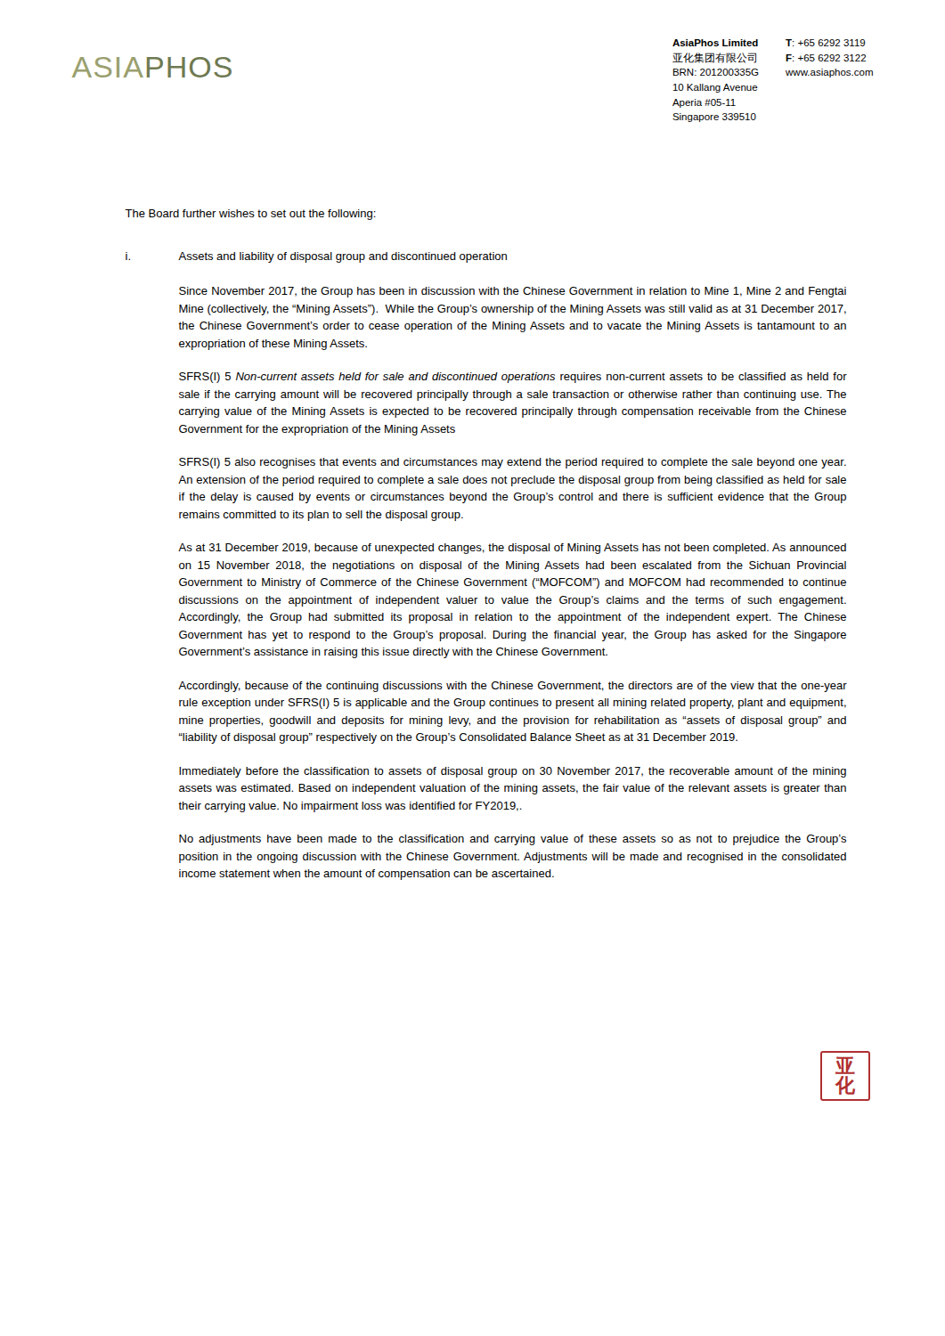ASIA PHOS
AsiaPhos Limited
亚化集团有限公司
BRN: 201200335G
10 Kallang Avenue
Aperia #05-11
Singapore 339510
T: +65 6292 3119
F: +65 6292 3122
www.asiaphos.com
The Board further wishes to set out the following:
i.
Assets and liability of disposal group and discontinued operation
Since November 2017, the Group has been in discussion with the Chinese Government in relation to Mine 1, Mine 2 and Fengtai Mine (collectively, the “Mining Assets”). While the Group’s ownership of the Mining Assets was still valid as at 31 December 2017, the Chinese Government’s order to cease operation of the Mining Assets and to vacate the Mining Assets is tantamount to an expropriation of these Mining Assets.
SFRS(I) 5 Non-current assets held for sale and discontinued operations requires non-current assets to be classified as held for sale if the carrying amount will be recovered principally through a sale transaction or otherwise rather than continuing use. The carrying value of the Mining Assets is expected to be recovered principally through compensation receivable from the Chinese Government for the expropriation of the Mining Assets
SFRS(I) 5 also recognises that events and circumstances may extend the period required to complete the sale beyond one year. An extension of the period required to complete a sale does not preclude the disposal group from being classified as held for sale if the delay is caused by events or circumstances beyond the Group’s control and there is sufficient evidence that the Group remains committed to its plan to sell the disposal group.
As at 31 December 2019, because of unexpected changes, the disposal of Mining Assets has not been completed. As announced on 15 November 2018, the negotiations on disposal of the Mining Assets had been escalated from the Sichuan Provincial Government to Ministry of Commerce of the Chinese Government (“MOFCOM”) and MOFCOM had recommended to continue discussions on the appointment of independent valuer to value the Group’s claims and the terms of such engagement. Accordingly, the Group had submitted its proposal in relation to the appointment of the independent expert. The Chinese Government has yet to respond to the Group’s proposal. During the financial year, the Group has asked for the Singapore Government’s assistance in raising this issue directly with the Chinese Government.
Accordingly, because of the continuing discussions with the Chinese Government, the directors are of the view that the one-year rule exception under SFRS(I) 5 is applicable and the Group continues to present all mining related property, plant and equipment, mine properties, goodwill and deposits for mining levy, and the provision for rehabilitation as “assets of disposal group” and “liability of disposal group” respectively on the Group’s Consolidated Balance Sheet as at 31 December 2019.
Immediately before the classification to assets of disposal group on 30 November 2017, the recoverable amount of the mining assets was estimated. Based on independent valuation of the mining assets, the fair value of the relevant assets is greater than their carrying value. No impairment loss was identified for FY2019,.
No adjustments have been made to the classification and carrying value of these assets so as not to prejudice the Group’s position in the ongoing discussion with the Chinese Government. Adjustments will be made and recognised in the consolidated income statement when the amount of compensation can be ascertained.
亚
化